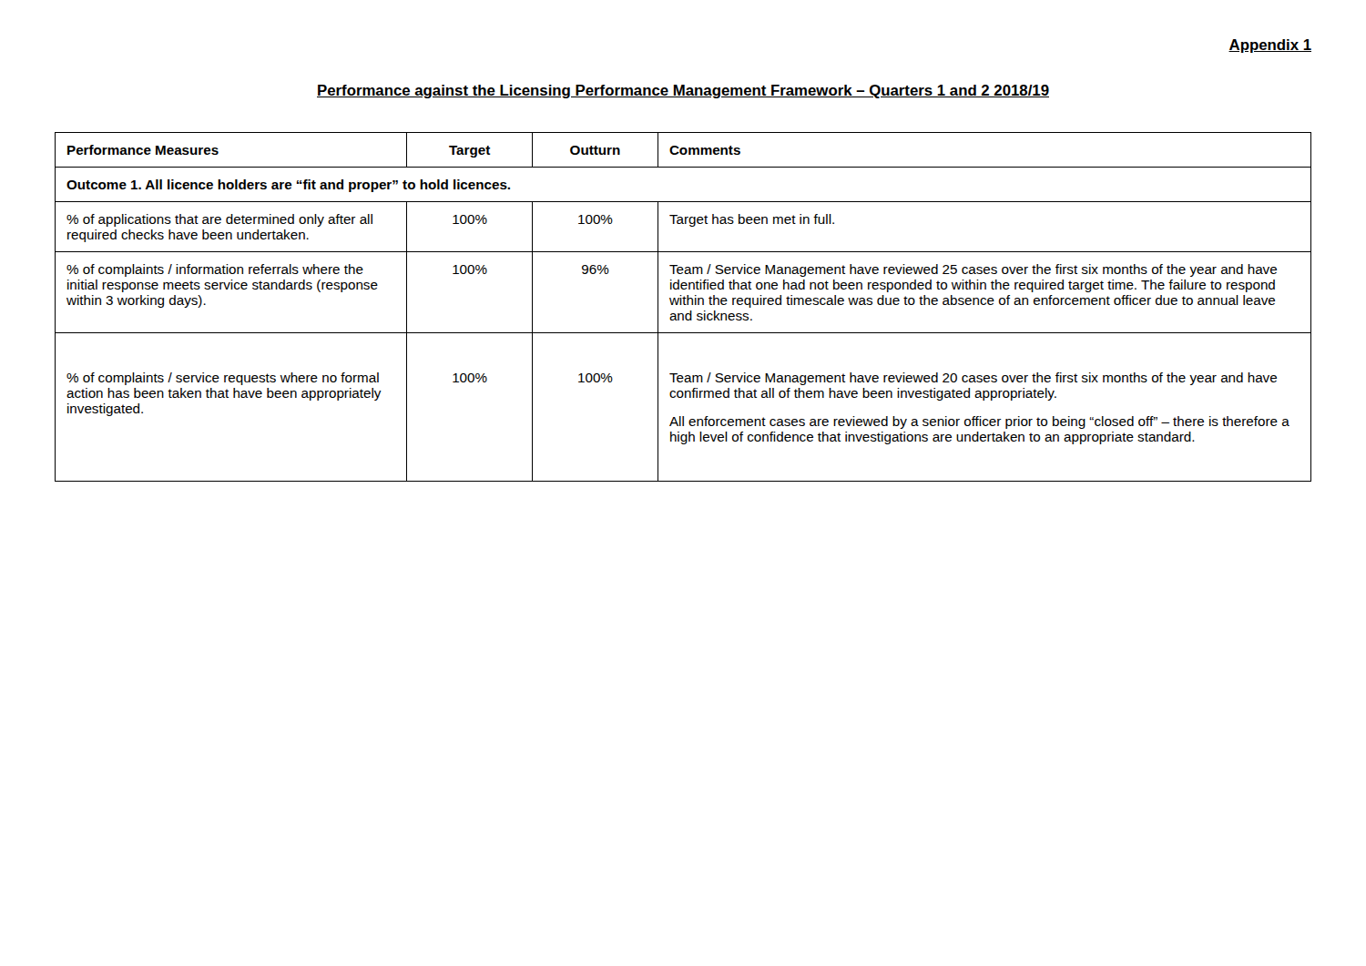Appendix 1
Performance against the Licensing Performance Management Framework – Quarters 1 and 2 2018/19
| Performance Measures | Target | Outturn | Comments |
| --- | --- | --- | --- |
| Outcome 1. All licence holders are “fit and proper” to hold licences. |
| % of applications that are determined only after all required checks have been undertaken. | 100% | 100% | Target has been met in full. |
| % of complaints / information referrals where the initial response meets service standards (response within 3 working days). | 100% | 96% | Team / Service Management have reviewed 25 cases over the first six months of the year and have identified that one had not been responded to within the required target time. The failure to respond within the required timescale was due to the absence of an enforcement officer due to annual leave and sickness. |
| % of complaints / service requests where no formal action has been taken that have been appropriately investigated. | 100% | 100% | Team / Service Management have reviewed 20 cases over the first six months of the year and have confirmed that all of them have been investigated appropriately. All enforcement cases are reviewed by a senior officer prior to being “closed off” – there is therefore a high level of confidence that investigations are undertaken to an appropriate standard. |